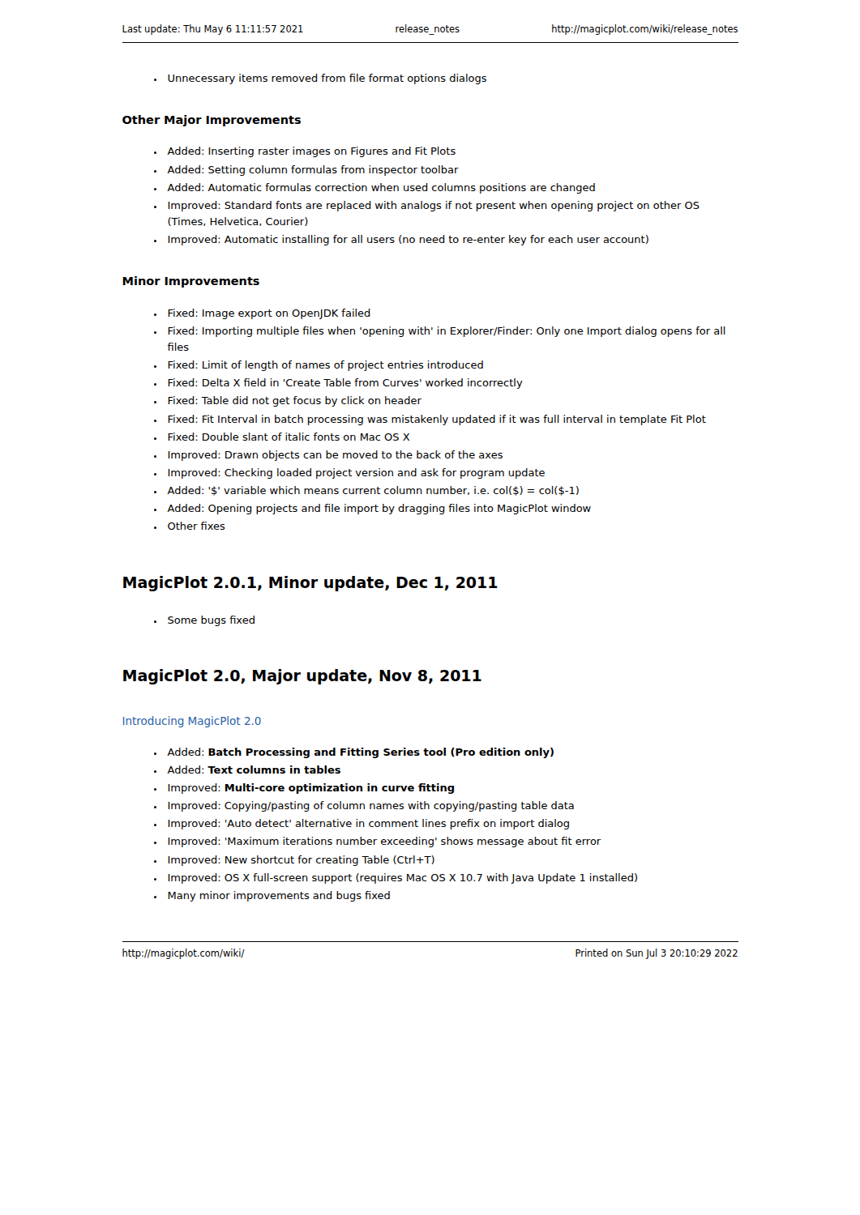Last update: Thu May 6 11:11:57 2021
release_notes
http://magicplot.com/wiki/release_notes
Unnecessary items removed from file format options dialogs
Other Major Improvements
Added: Inserting raster images on Figures and Fit Plots
Added: Setting column formulas from inspector toolbar
Added: Automatic formulas correction when used columns positions are changed
Improved: Standard fonts are replaced with analogs if not present when opening project on other OS (Times, Helvetica, Courier)
Improved: Automatic installing for all users (no need to re-enter key for each user account)
Minor Improvements
Fixed: Image export on OpenJDK failed
Fixed: Importing multiple files when 'opening with' in Explorer/Finder: Only one Import dialog opens for all files
Fixed: Limit of length of names of project entries introduced
Fixed: Delta X field in 'Create Table from Curves' worked incorrectly
Fixed: Table did not get focus by click on header
Fixed: Fit Interval in batch processing was mistakenly updated if it was full interval in template Fit Plot
Fixed: Double slant of italic fonts on Mac OS X
Improved: Drawn objects can be moved to the back of the axes
Improved: Checking loaded project version and ask for program update
Added: '$' variable which means current column number, i.e. col($) = col($-1)
Added: Opening projects and file import by dragging files into MagicPlot window
Other fixes
MagicPlot 2.0.1, Minor update, Dec 1, 2011
Some bugs fixed
MagicPlot 2.0, Major update, Nov 8, 2011
Introducing MagicPlot 2.0
Added: Batch Processing and Fitting Series tool (Pro edition only)
Added: Text columns in tables
Improved: Multi-core optimization in curve fitting
Improved: Copying/pasting of column names with copying/pasting table data
Improved: 'Auto detect' alternative in comment lines prefix on import dialog
Improved: 'Maximum iterations number exceeding' shows message about fit error
Improved: New shortcut for creating Table (Ctrl+T)
Improved: OS X full-screen support (requires Mac OS X 10.7 with Java Update 1 installed)
Many minor improvements and bugs fixed
http://magicplot.com/wiki/
Printed on Sun Jul 3 20:10:29 2022